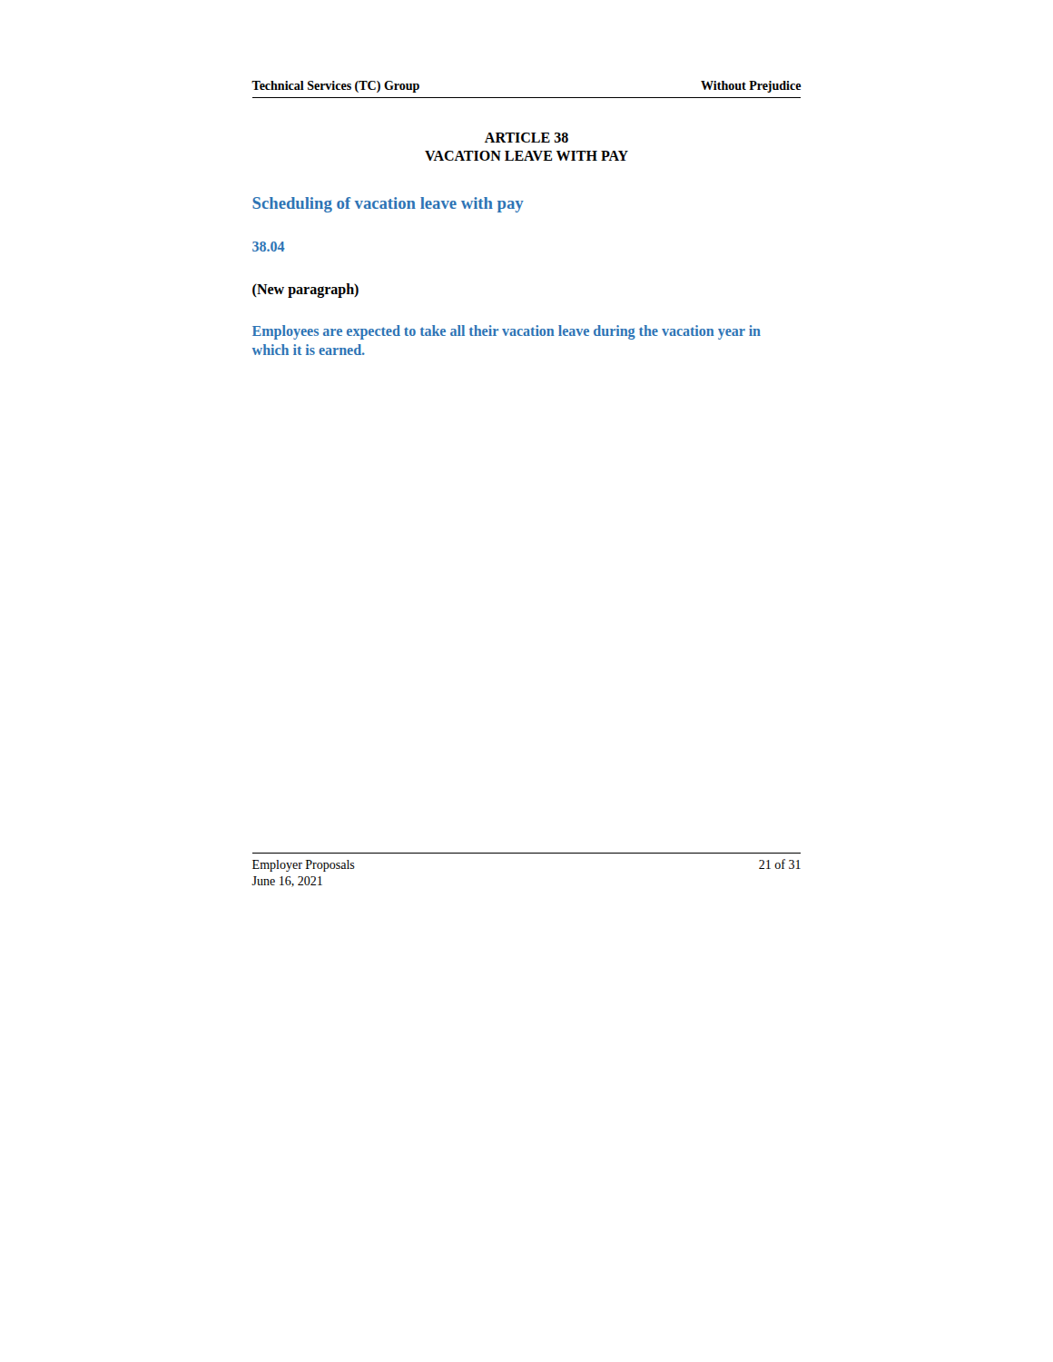Technical Services (TC) Group Without Prejudice
ARTICLE 38
VACATION LEAVE WITH PAY
Scheduling of vacation leave with pay
38.04
(New paragraph)
Employees are expected to take all their vacation leave during the vacation year in which it is earned.
Employer Proposals
June 16, 2021
21 of 31